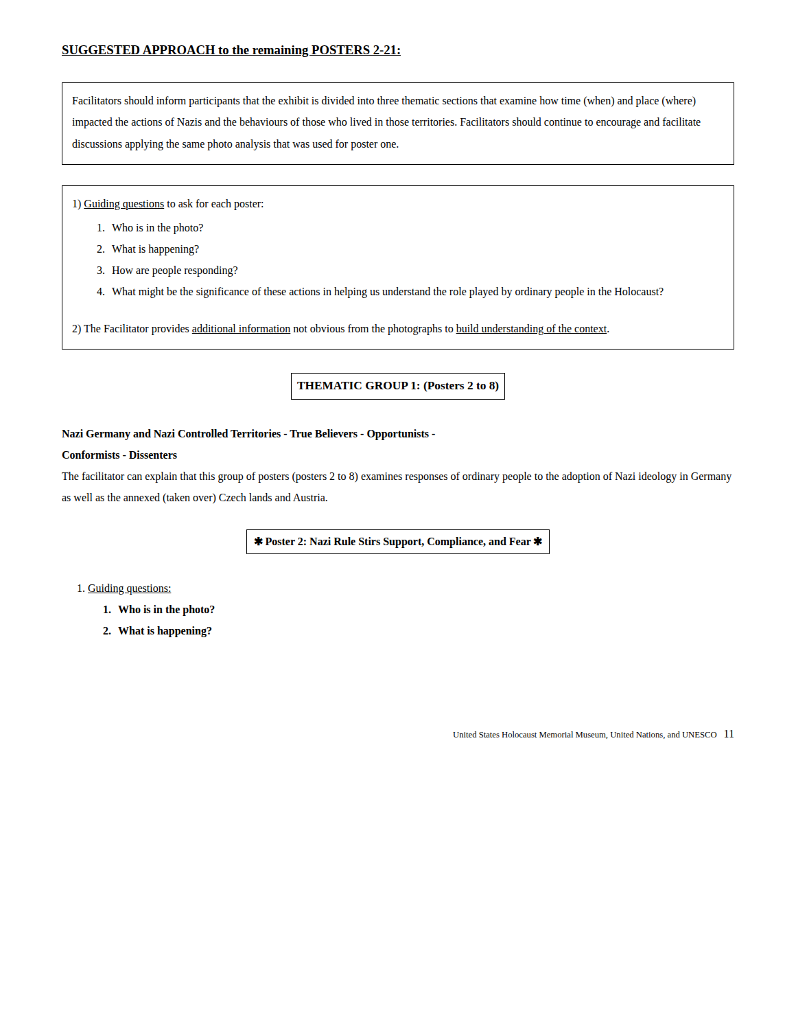SUGGESTED APPROACH to the remaining POSTERS 2-21:
Facilitators should inform participants that the exhibit is divided into three thematic sections that examine how time (when) and place (where) impacted the actions of Nazis and the behaviours of those who lived in those territories. Facilitators should continue to encourage and facilitate discussions applying the same photo analysis that was used for poster one.
1) Guiding questions to ask for each poster:
Who is in the photo?
What is happening?
How are people responding?
What might be the significance of these actions in helping us understand the role played by ordinary people in the Holocaust?
2) The Facilitator provides additional information not obvious from the photographs to build understanding of the context.
THEMATIC GROUP 1: (Posters 2 to 8)
Nazi Germany and Nazi Controlled Territories - True Believers - Opportunists -
Conformists - Dissenters
The facilitator can explain that this group of posters (posters 2 to 8) examines responses of ordinary people to the adoption of Nazi ideology in Germany as well as the annexed (taken over) Czech lands and Austria.
✱ Poster 2: Nazi Rule Stirs Support, Compliance, and Fear ✱
Guiding questions:
Who is in the photo?
What is happening?
United States Holocaust Memorial Museum, United Nations, and UNESCO11